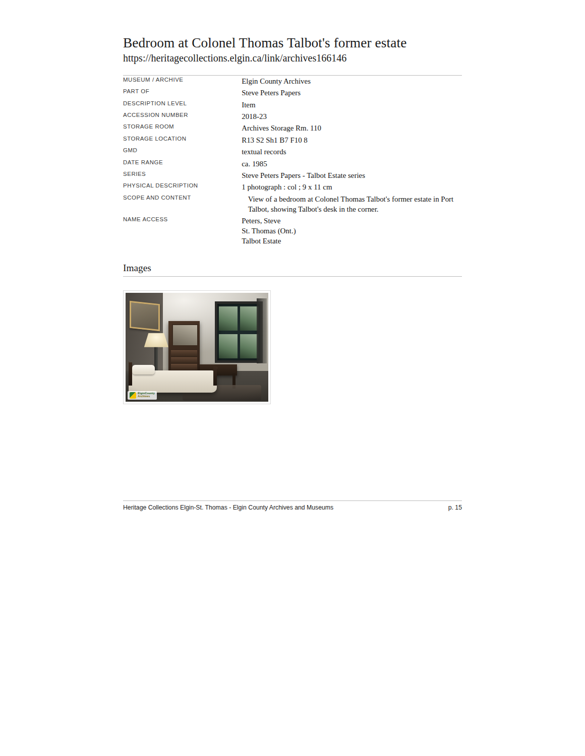Bedroom at Colonel Thomas Talbot's former estate
https://heritagecollections.elgin.ca/link/archives166146
| Museum / Archive | Elgin County Archives |
| Part of | Steve Peters Papers |
| Description Level | Item |
| Accession Number | 2018-23 |
| Storage Room | Archives Storage Rm. 110 |
| Storage Location | R13 S2 Sh1 B7 F10 8 |
| GMD | textual records |
| Date Range | ca. 1985 |
| Series | Steve Peters Papers - Talbot Estate series |
| Physical Description | 1 photograph : col ; 9 x 11 cm |
| Scope and Content | View of a bedroom at Colonel Thomas Talbot's former estate in Port Talbot, showing Talbot's desk in the corner. |
| Name Access | Peters, Steve St. Thomas (Ont.) Talbot Estate |
Images
ElginCounty Archives
Heritage Collections Elgin-St. Thomas - Elgin County Archives and Museums
p. 15